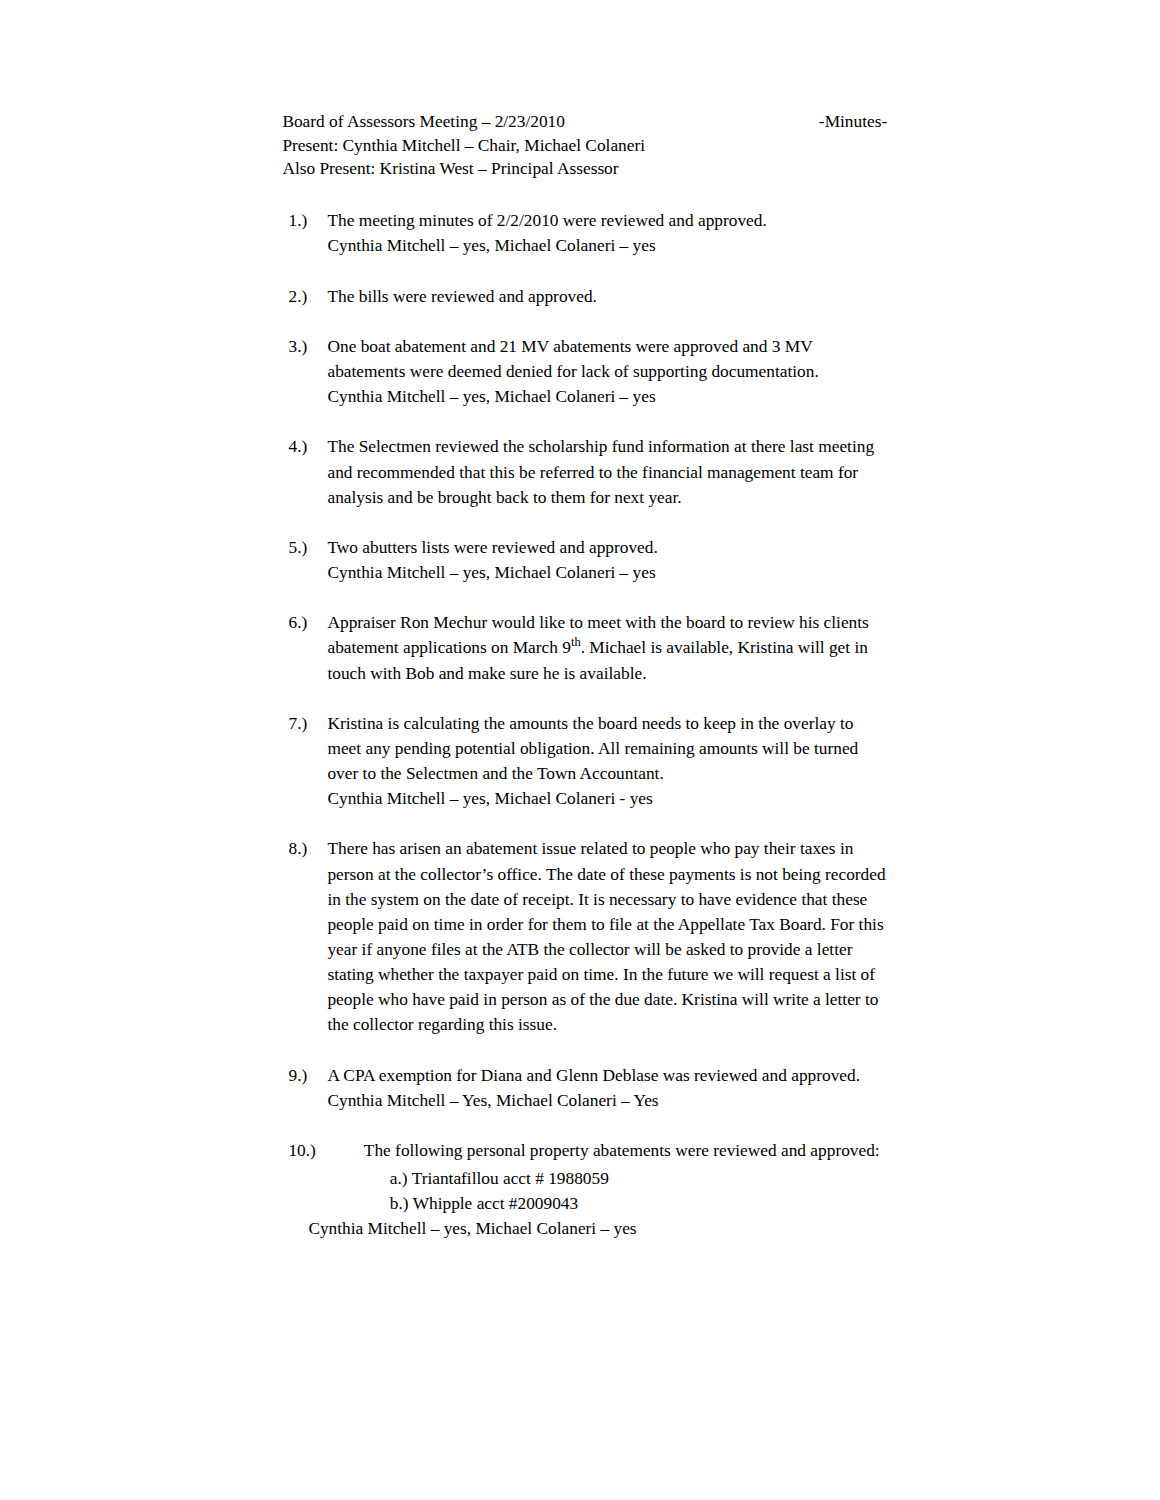Board of Assessors Meeting – 2/23/2010-Minutes-
Present: Cynthia Mitchell – Chair, Michael Colaneri
Also Present: Kristina West – Principal Assessor
The meeting minutes of 2/2/2010 were reviewed and approved. Cynthia Mitchell – yes, Michael Colaneri – yes
The bills were reviewed and approved.
One boat abatement and 21 MV abatements were approved and 3 MV abatements were deemed denied for lack of supporting documentation. Cynthia Mitchell – yes, Michael Colaneri – yes
The Selectmen reviewed the scholarship fund information at there last meeting and recommended that this be referred to the financial management team for analysis and be brought back to them for next year.
Two abutters lists were reviewed and approved. Cynthia Mitchell – yes, Michael Colaneri – yes
Appraiser Ron Mechur would like to meet with the board to review his clients abatement applications on March 9th. Michael is available, Kristina will get in touch with Bob and make sure he is available.
Kristina is calculating the amounts the board needs to keep in the overlay to meet any pending potential obligation. All remaining amounts will be turned over to the Selectmen and the Town Accountant. Cynthia Mitchell – yes, Michael Colaneri - yes
There has arisen an abatement issue related to people who pay their taxes in person at the collector’s office. The date of these payments is not being recorded in the system on the date of receipt. It is necessary to have evidence that these people paid on time in order for them to file at the Appellate Tax Board. For this year if anyone files at the ATB the collector will be asked to provide a letter stating whether the taxpayer paid on time. In the future we will request a list of people who have paid in person as of the due date. Kristina will write a letter to the collector regarding this issue.
A CPA exemption for Diana and Glenn Deblase was reviewed and approved. Cynthia Mitchell – Yes, Michael Colaneri – Yes
The following personal property abatements were reviewed and approved:
Triantafillou acct # 1988059
Whipple acct #2009043
Cynthia Mitchell – yes, Michael Colaneri – yes